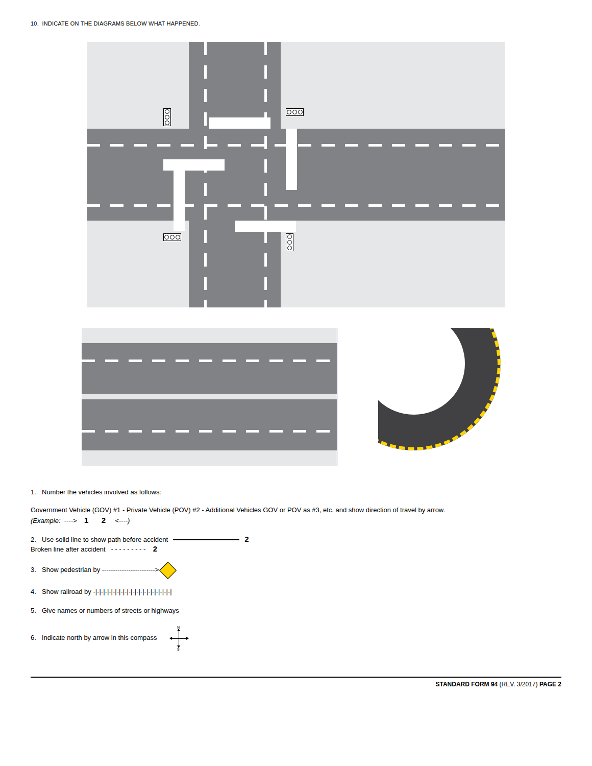10. INDICATE ON THE DIAGRAMS BELOW WHAT HAPPENED.
1. Number the vehicles involved as follows:
Government Vehicle (GOV) #1 - Private Vehicle (POV) #2 - Additional Vehicles GOV or POV as #3, etc. and show direction of travel by arrow.
(Example: ----> 1 2 <----)
2. Use solid line to show path before accident 2
Broken line after accident - - - - - - - - - 2
3. Show pedestrian by ------------------------>
4. Show railroad by -|-|-|-|-|-|-|-|-|-|-|-|-|-|-|-|-|-|-|-|
5. Give names or numbers of streets or highways
6. Indicate north by arrow in this compass N S
STANDARD FORM 94 (REV. 3/2017) PAGE 2